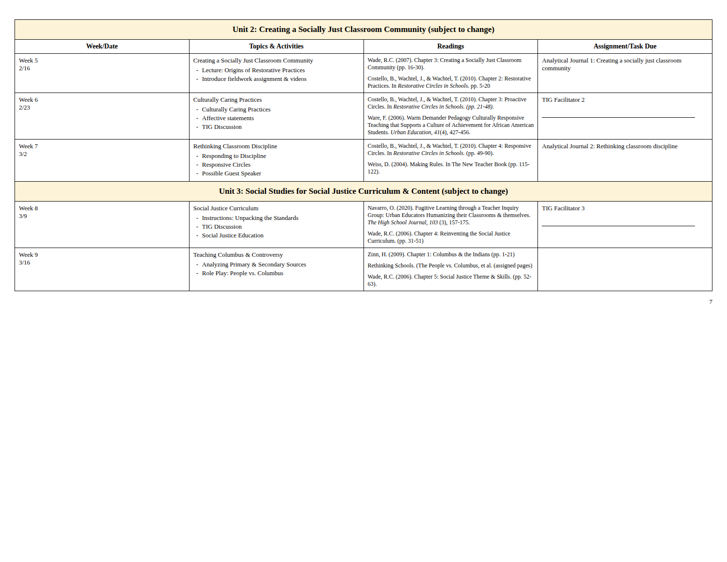| Unit 2: Creating a Socially Just Classroom Community (subject to change) |
| Week/Date | Topics & Activities | Readings | Assignment/Task Due |
| Week 5 2/16 | Creating a Socially Just Classroom Community Lecture: Origins of Restorative Practices Introduce fieldwork assignment & videos | Wade, R.C. (2007). Chapter 3: Creating a Socially Just Classroom Community (pp. 16-30). Costello, B., Wachtel, J., & Wachtel, T. (2010). Chapter 2: Restorative Practices. In Restorative Circles in Schools. pp. 5-20 | Analytical Journal 1: Creating a socially just classroom community |
| Week 6 2/23 | Culturally Caring Practices Culturally Caring Practices Affective statements TIG Discussion | Costello, B., Wachtel, J., & Wachtel, T. (2010). Chapter 3: Proactive Circles. In Restorative Circles in Schools. (pp. 21-48). Ware, F. (2006). Warm Demander Pedagogy Culturally Responsive Teaching that Supports a Culture of Achievement for African American Students. Urban Education, 41 (4), 427-456. | TIG Facilitator 2 |
| Week 7 3/2 | Rethinking Classroom Discipline Responding to Discipline Responsive Circles Possible Guest Speaker | Costello, B., Wachtel, J., & Wachtel, T. (2010). Chapter 4: Responsive Circles. In Restorative Circles in Schools. (pp. 49-90). Weiss, D. (2004). Making Rules. In The New Teacher Book (pp. 115-122). | Analytical Journal 2: Rethinking classroom discipline |
| Unit 3: Social Studies for Social Justice Curriculum & Content (subject to change) |
| Week 8 3/9 | Social Justice Curriculum Instructions: Unpacking the Standards TIG Discussion Social Justice Education | Navarro, O. (2020). Fugitive Learning through a Teacher Inquiry Group: Urban Educators Humanizing their Classrooms & themselves. The High School Journal, 103 (3), 157-175. Wade, R.C. (2006). Chapter 4: Reinventing the Social Justice Curriculum. (pp. 31-51) | TIG Facilitator 3 |
| Week 9 3/16 | Teaching Columbus & Controversy Analyzing Primary & Secondary Sources Role Play: People vs. Columbus | Zinn, H. (2009). Chapter 1: Columbus & the Indians (pp. 1-21) Rethinking Schools. (The People vs. Columbus, et al. (assigned pages) Wade, R.C. (2006). Chapter 5: Social Justice Theme & Skills. (pp. 52-63). | |
7